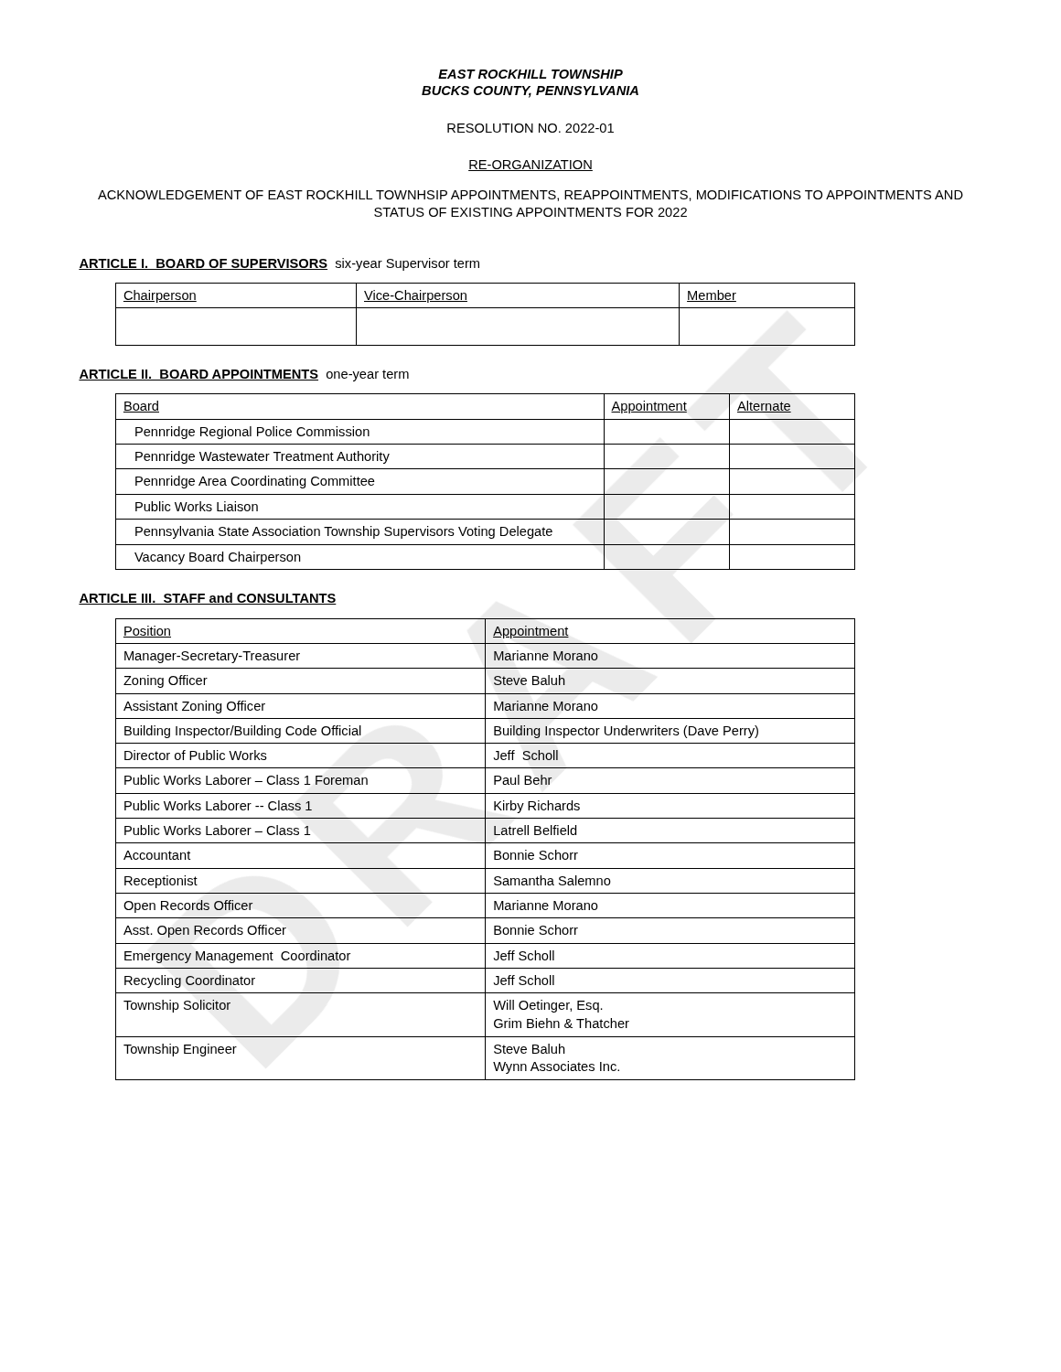DRAFT
EAST ROCKHILL TOWNSHIP
BUCKS COUNTY, PENNSYLVANIA
RESOLUTION NO. 2022-01
RE-ORGANIZATION
ACKNOWLEDGEMENT OF EAST ROCKHILL TOWNHSIP APPOINTMENTS, REAPPOINTMENTS, MODIFICATIONS TO APPOINTMENTS AND STATUS OF EXISTING APPOINTMENTS FOR 2022
ARTICLE I. BOARD OF SUPERVISORS six-year Supervisor term
| Chairperson | Vice-Chairperson | Member |
| --- | --- | --- |
ARTICLE II. BOARD APPOINTMENTS one-year term
| Board | Appointment | Alternate |
| --- | --- | --- |
| Pennridge Regional Police Commission | | |
| Pennridge Wastewater Treatment Authority | | |
| Pennridge Area Coordinating Committee | | |
| Public Works Liaison | | |
| Pennsylvania State Association Township Supervisors Voting Delegate | | |
| Vacancy Board Chairperson | | |
ARTICLE III. STAFF and CONSULTANTS
| Position | Appointment |
| --- | --- |
| Manager-Secretary-Treasurer | Marianne Morano |
| Zoning Officer | Steve Baluh |
| Assistant Zoning Officer | Marianne Morano |
| Building Inspector/Building Code Official | Building Inspector Underwriters (Dave Perry) |
| Director of Public Works | Jeff Scholl |
| Public Works Laborer – Class 1 Foreman | Paul Behr |
| Public Works Laborer -- Class 1 | Kirby Richards |
| Public Works Laborer – Class 1 | Latrell Belfield |
| Accountant | Bonnie Schorr |
| Receptionist | Samantha Salemno |
| Open Records Officer | Marianne Morano |
| Asst. Open Records Officer | Bonnie Schorr |
| Emergency Management Coordinator | Jeff Scholl |
| Recycling Coordinator | Jeff Scholl |
| Township Solicitor | Will Oetinger, Esq. Grim Biehn & Thatcher |
| Township Engineer | Steve Baluh Wynn Associates Inc. |